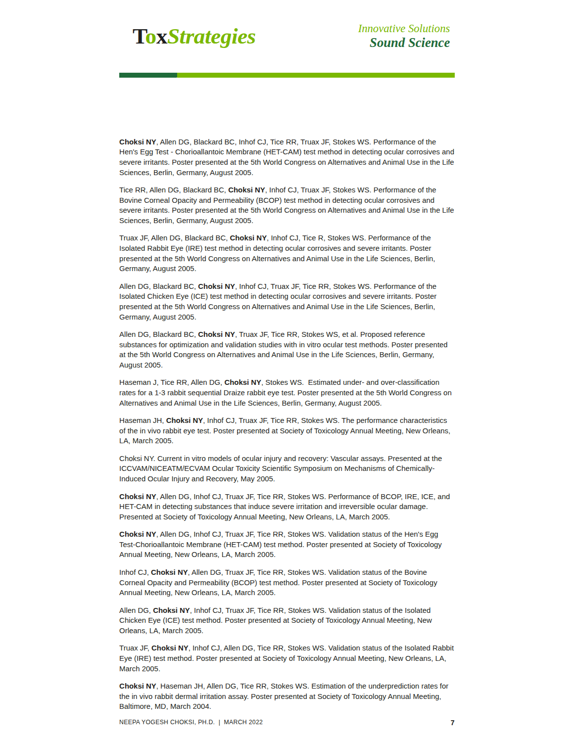Tox Strategies
Innovative Solutions
Sound Science
Choksi NY, Allen DG, Blackard BC, Inhof CJ, Tice RR, Truax JF, Stokes WS. Performance of the Hen's Egg Test - Chorioallantoic Membrane (HET-CAM) test method in detecting ocular corrosives and severe irritants. Poster presented at the 5th World Congress on Alternatives and Animal Use in the Life Sciences, Berlin, Germany, August 2005.
Tice RR, Allen DG, Blackard BC, Choksi NY, Inhof CJ, Truax JF, Stokes WS. Performance of the Bovine Corneal Opacity and Permeability (BCOP) test method in detecting ocular corrosives and severe irritants. Poster presented at the 5th World Congress on Alternatives and Animal Use in the Life Sciences, Berlin, Germany, August 2005.
Truax JF, Allen DG, Blackard BC, Choksi NY, Inhof CJ, Tice R, Stokes WS. Performance of the Isolated Rabbit Eye (IRE) test method in detecting ocular corrosives and severe irritants. Poster presented at the 5th World Congress on Alternatives and Animal Use in the Life Sciences, Berlin, Germany, August 2005.
Allen DG, Blackard BC, Choksi NY, Inhof CJ, Truax JF, Tice RR, Stokes WS. Performance of the Isolated Chicken Eye (ICE) test method in detecting ocular corrosives and severe irritants. Poster presented at the 5th World Congress on Alternatives and Animal Use in the Life Sciences, Berlin, Germany, August 2005.
Allen DG, Blackard BC, Choksi NY, Truax JF, Tice RR, Stokes WS, et al. Proposed reference substances for optimization and validation studies with in vitro ocular test methods. Poster presented at the 5th World Congress on Alternatives and Animal Use in the Life Sciences, Berlin, Germany, August 2005.
Haseman J, Tice RR, Allen DG, Choksi NY, Stokes WS. Estimated under- and over-classification rates for a 1-3 rabbit sequential Draize rabbit eye test. Poster presented at the 5th World Congress on Alternatives and Animal Use in the Life Sciences, Berlin, Germany, August 2005.
Haseman JH, Choksi NY, Inhof CJ, Truax JF, Tice RR, Stokes WS. The performance characteristics of the in vivo rabbit eye test. Poster presented at Society of Toxicology Annual Meeting, New Orleans, LA, March 2005.
Choksi NY. Current in vitro models of ocular injury and recovery: Vascular assays. Presented at the ICCVAM/NICEATM/ECVAM Ocular Toxicity Scientific Symposium on Mechanisms of Chemically-Induced Ocular Injury and Recovery, May 2005.
Choksi NY, Allen DG, Inhof CJ, Truax JF, Tice RR, Stokes WS. Performance of BCOP, IRE, ICE, and HET-CAM in detecting substances that induce severe irritation and irreversible ocular damage. Presented at Society of Toxicology Annual Meeting, New Orleans, LA, March 2005.
Choksi NY, Allen DG, Inhof CJ, Truax JF, Tice RR, Stokes WS. Validation status of the Hen's Egg Test-Chorioallantoic Membrane (HET-CAM) test method. Poster presented at Society of Toxicology Annual Meeting, New Orleans, LA, March 2005.
Inhof CJ, Choksi NY, Allen DG, Truax JF, Tice RR, Stokes WS. Validation status of the Bovine Corneal Opacity and Permeability (BCOP) test method. Poster presented at Society of Toxicology Annual Meeting, New Orleans, LA, March 2005.
Allen DG, Choksi NY, Inhof CJ, Truax JF, Tice RR, Stokes WS. Validation status of the Isolated Chicken Eye (ICE) test method. Poster presented at Society of Toxicology Annual Meeting, New Orleans, LA, March 2005.
Truax JF, Choksi NY, Inhof CJ, Allen DG, Tice RR, Stokes WS. Validation status of the Isolated Rabbit Eye (IRE) test method. Poster presented at Society of Toxicology Annual Meeting, New Orleans, LA, March 2005.
Choksi NY, Haseman JH, Allen DG, Tice RR, Stokes WS. Estimation of the underprediction rates for the in vivo rabbit dermal irritation assay. Poster presented at Society of Toxicology Annual Meeting, Baltimore, MD, March 2004.
NEEPA YOGESH CHOKSI, PH.D. | MARCH 2022 7